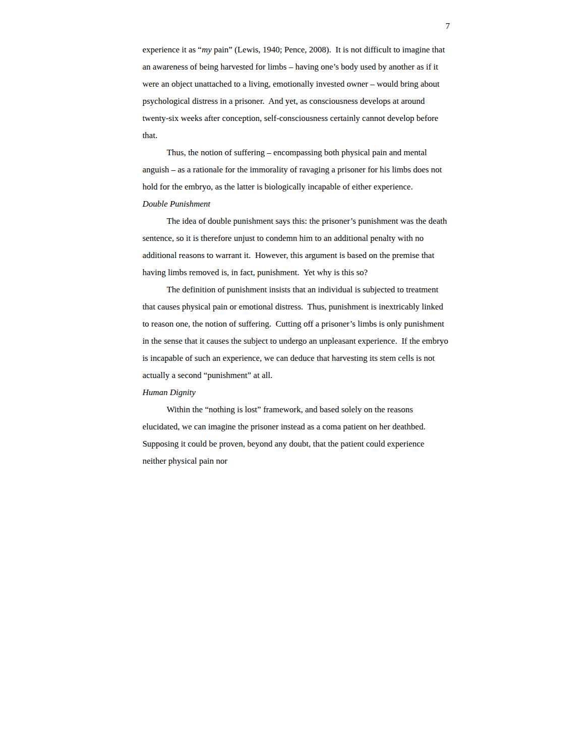7
experience it as “my pain” (Lewis, 1940; Pence, 2008). It is not difficult to imagine that an awareness of being harvested for limbs – having one’s body used by another as if it were an object unattached to a living, emotionally invested owner – would bring about psychological distress in a prisoner. And yet, as consciousness develops at around twenty-six weeks after conception, self-consciousness certainly cannot develop before that.
Thus, the notion of suffering – encompassing both physical pain and mental anguish – as a rationale for the immorality of ravaging a prisoner for his limbs does not hold for the embryo, as the latter is biologically incapable of either experience.
Double Punishment
The idea of double punishment says this: the prisoner’s punishment was the death sentence, so it is therefore unjust to condemn him to an additional penalty with no additional reasons to warrant it. However, this argument is based on the premise that having limbs removed is, in fact, punishment. Yet why is this so?
The definition of punishment insists that an individual is subjected to treatment that causes physical pain or emotional distress. Thus, punishment is inextricably linked to reason one, the notion of suffering. Cutting off a prisoner’s limbs is only punishment in the sense that it causes the subject to undergo an unpleasant experience. If the embryo is incapable of such an experience, we can deduce that harvesting its stem cells is not actually a second “punishment” at all.
Human Dignity
Within the “nothing is lost” framework, and based solely on the reasons elucidated, we can imagine the prisoner instead as a coma patient on her deathbed. Supposing it could be proven, beyond any doubt, that the patient could experience neither physical pain nor